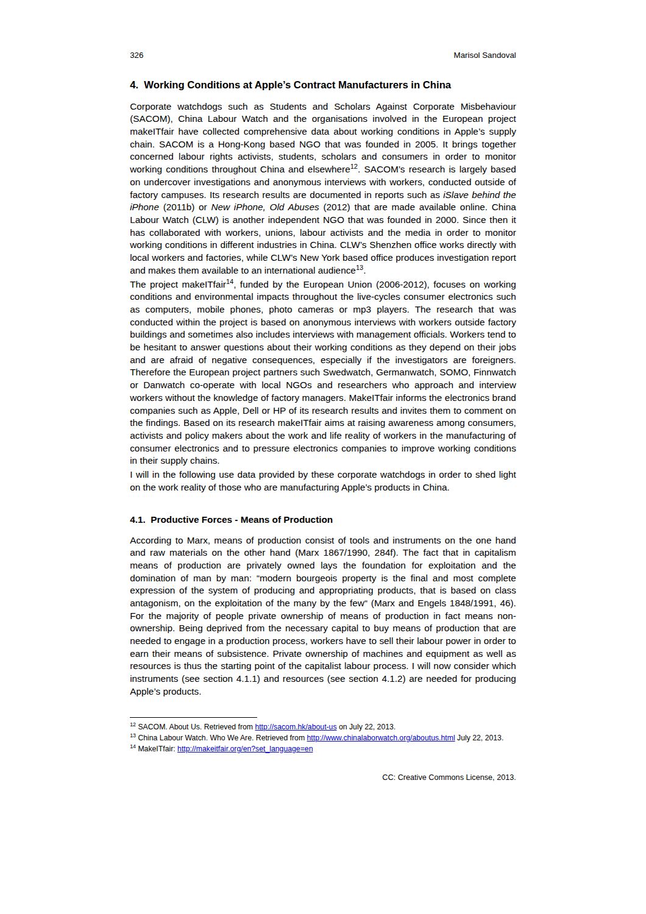326 Marisol Sandoval
4. Working Conditions at Apple’s Contract Manufacturers in China
Corporate watchdogs such as Students and Scholars Against Corporate Misbehaviour (SACOM), China Labour Watch and the organisations involved in the European project makeITfair have collected comprehensive data about working conditions in Apple’s supply chain. SACOM is a Hong-Kong based NGO that was founded in 2005. It brings together concerned labour rights activists, students, scholars and consumers in order to monitor working conditions throughout China and elsewhere12. SACOM’s research is largely based on undercover investigations and anonymous interviews with workers, conducted outside of factory campuses. Its research results are documented in reports such as iSlave behind the iPhone (2011b) or New iPhone, Old Abuses (2012) that are made available online. China Labour Watch (CLW) is another independent NGO that was founded in 2000. Since then it has collaborated with workers, unions, labour activists and the media in order to monitor working conditions in different industries in China. CLW’s Shenzhen office works directly with local workers and factories, while CLW’s New York based office produces investigation report and makes them available to an international audience13.
The project makeITfair14, funded by the European Union (2006-2012), focuses on working conditions and environmental impacts throughout the live-cycles consumer electronics such as computers, mobile phones, photo cameras or mp3 players. The research that was conducted within the project is based on anonymous interviews with workers outside factory buildings and sometimes also includes interviews with management officials. Workers tend to be hesitant to answer questions about their working conditions as they depend on their jobs and are afraid of negative consequences, especially if the investigators are foreigners. Therefore the European project partners such Swedwatch, Germanwatch, SOMO, Finnwatch or Danwatch co-operate with local NGOs and researchers who approach and interview workers without the knowledge of factory managers. MakeITfair informs the electronics brand companies such as Apple, Dell or HP of its research results and invites them to comment on the findings. Based on its research makeITfair aims at raising awareness among consumers, activists and policy makers about the work and life reality of workers in the manufacturing of consumer electronics and to pressure electronics companies to improve working conditions in their supply chains.
I will in the following use data provided by these corporate watchdogs in order to shed light on the work reality of those who are manufacturing Apple’s products in China.
4.1. Productive Forces - Means of Production
According to Marx, means of production consist of tools and instruments on the one hand and raw materials on the other hand (Marx 1867/1990, 284f). The fact that in capitalism means of production are privately owned lays the foundation for exploitation and the domination of man by man: “modern bourgeois property is the final and most complete expression of the system of producing and appropriating products, that is based on class antagonism, on the exploitation of the many by the few“ (Marx and Engels 1848/1991, 46). For the majority of people private ownership of means of production in fact means non-ownership. Being deprived from the necessary capital to buy means of production that are needed to engage in a production process, workers have to sell their labour power in order to earn their means of subsistence. Private ownership of machines and equipment as well as resources is thus the starting point of the capitalist labour process. I will now consider which instruments (see section 4.1.1) and resources (see section 4.1.2) are needed for producing Apple’s products.
12 SACOM. About Us. Retrieved from http://sacom.hk/about-us on July 22, 2013.
13 China Labour Watch. Who We Are. Retrieved from http://www.chinalaborwatch.org/aboutus.html July 22, 2013.
14 MakeITfair: http://makeitfair.org/en?set_language=en
CC: Creative Commons License, 2013.